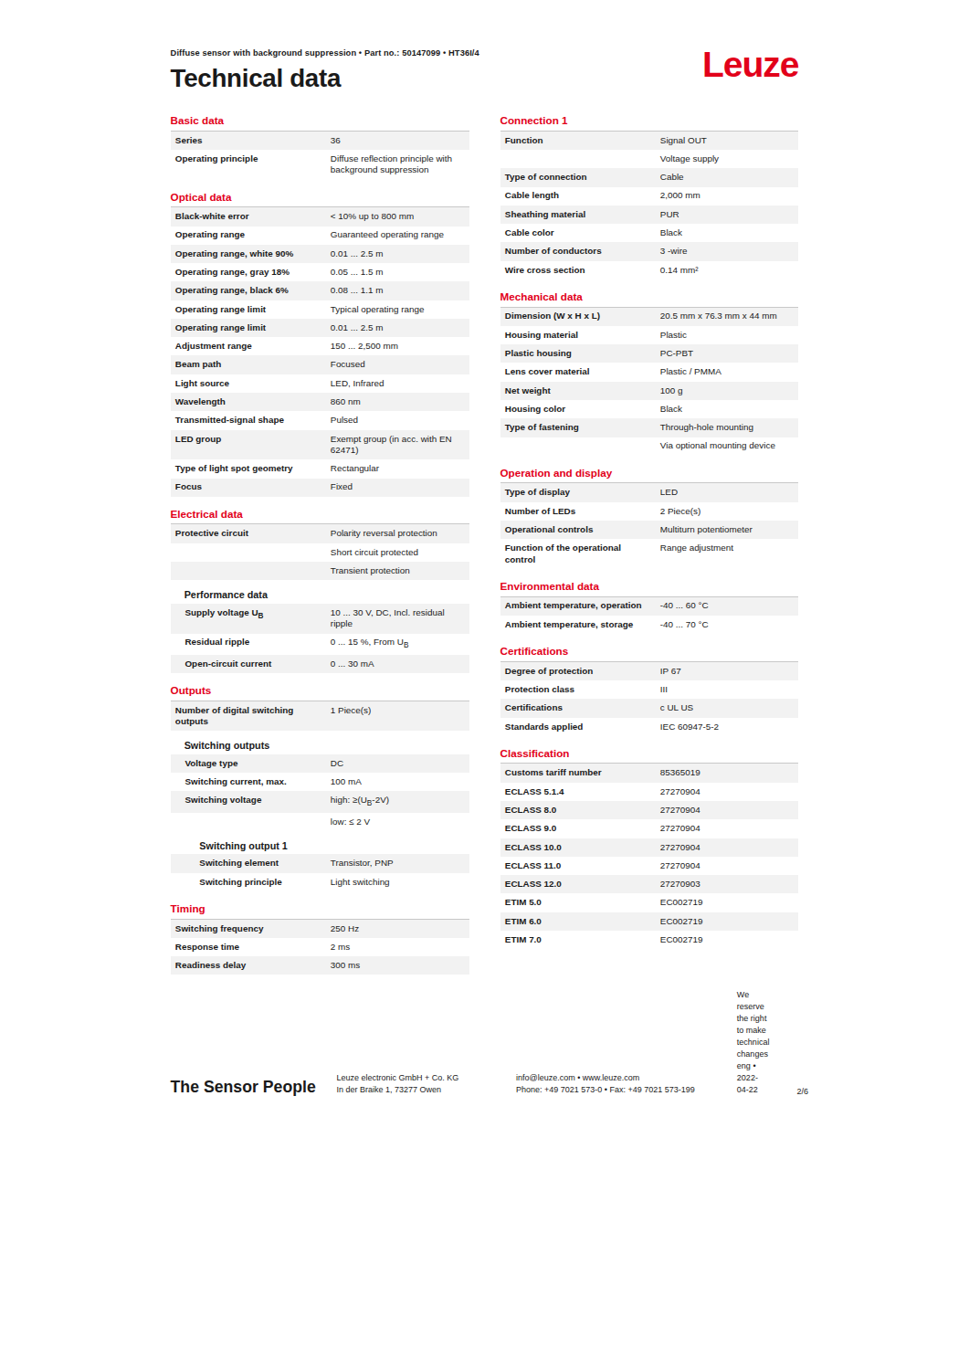Diffuse sensor with background suppression • Part no.: 50147099 • HT36I/4
Technical data
Leuze
Basic data
| Series | 36 |
| Operating principle | Diffuse reflection principle with background suppression |
Optical data
| Black-white error | < 10% up to 800 mm |
| Operating range | Guaranteed operating range |
| Operating range, white 90% | 0.01 ... 2.5 m |
| Operating range, gray 18% | 0.05 ... 1.5 m |
| Operating range, black 6% | 0.08 ... 1.1 m |
| Operating range limit | Typical operating range |
| Operating range limit | 0.01 ... 2.5 m |
| Adjustment range | 150 ... 2,500 mm |
| Beam path | Focused |
| Light source | LED, Infrared |
| Wavelength | 860 nm |
| Transmitted-signal shape | Pulsed |
| LED group | Exempt group (in acc. with EN 62471) |
| Type of light spot geometry | Rectangular |
| Focus | Fixed |
Electrical data
| Protective circuit | Polarity reversal protection |
| | Short circuit protected |
| | Transient protection |
Performance data
| Supply voltage U B | 10 ... 30 V, DC, Incl. residual ripple |
| Residual ripple | 0 ... 15 %, From U B |
| Open-circuit current | 0 ... 30 mA |
Outputs
| Number of digital switching outputs | 1 Piece(s) |
Switching outputs
| Voltage type | DC |
| Switching current, max. | 100 mA |
| Switching voltage | high: ≥(U B -2V) |
| | low: ≤ 2 V |
Switching output 1
| Switching element | Transistor, PNP |
| Switching principle | Light switching |
Timing
| Switching frequency | 250 Hz |
| Response time | 2 ms |
| Readiness delay | 300 ms |
Connection 1
| Function | Signal OUT |
| | Voltage supply |
| Type of connection | Cable |
| Cable length | 2,000 mm |
| Sheathing material | PUR |
| Cable color | Black |
| Number of conductors | 3 -wire |
| Wire cross section | 0.14 mm² |
Mechanical data
| Dimension (W x H x L) | 20.5 mm x 76.3 mm x 44 mm |
| Housing material | Plastic |
| Plastic housing | PC-PBT |
| Lens cover material | Plastic / PMMA |
| Net weight | 100 g |
| Housing color | Black |
| Type of fastening | Through-hole mounting |
| | Via optional mounting device |
Operation and display
| Type of display | LED |
| Number of LEDs | 2 Piece(s) |
| Operational controls | Multiturn potentiometer |
| Function of the operational control | Range adjustment |
Environmental data
| Ambient temperature, operation | -40 ... 60 °C |
| Ambient temperature, storage | -40 ... 70 °C |
Certifications
| Degree of protection | IP 67 |
| Protection class | III |
| Certifications | c UL US |
| Standards applied | IEC 60947-5-2 |
Classification
| Customs tariff number | 85365019 |
| ECLASS 5.1.4 | 27270904 |
| ECLASS 8.0 | 27270904 |
| ECLASS 9.0 | 27270904 |
| ECLASS 10.0 | 27270904 |
| ECLASS 11.0 | 27270904 |
| ECLASS 12.0 | 27270903 |
| ETIM 5.0 | EC002719 |
| ETIM 6.0 | EC002719 |
| ETIM 7.0 | EC002719 |
The Sensor People
Leuze electronic GmbH + Co. KG
In der Braike 1, 73277 Owen
info@leuze.com • www.leuze.com
Phone: +49 7021 573-0 • Fax: +49 7021 573-199
We reserve the right to make technical changes
eng • 2022-04-22
2/6